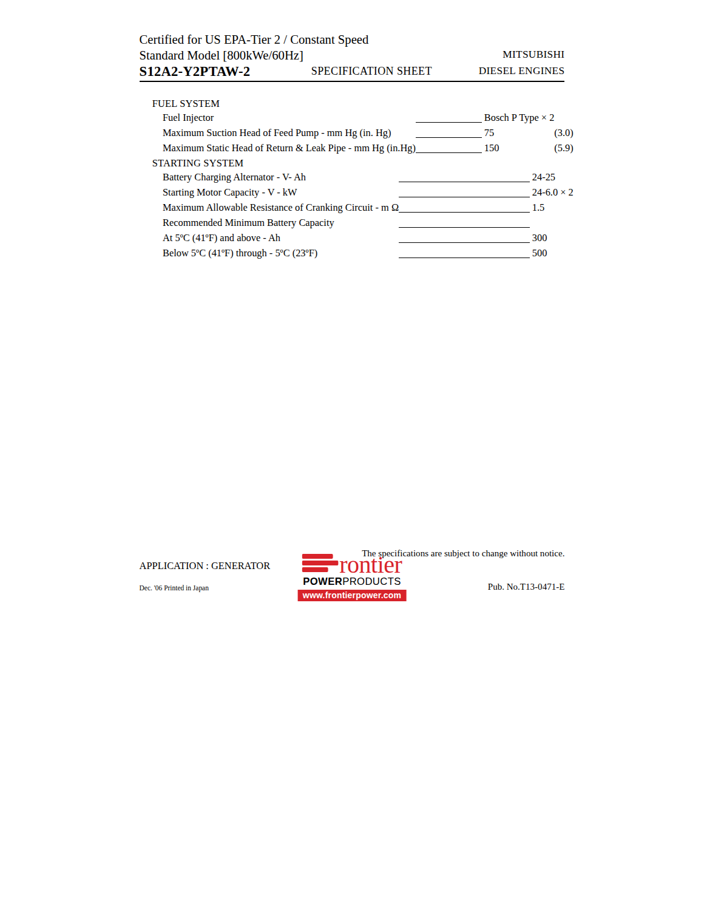Certified for US EPA-Tier 2 / Constant Speed
Standard Model [800kWe/60Hz] MITSUBISHI
S12A2-Y2PTAW-2 SPECIFICATION SHEET DIESEL ENGINES
FUEL SYSTEM
| Fuel Injector | | Bosch P Type × 2 | |
| Maximum Suction Head of Feed Pump - mm Hg (in. Hg) | | 75 | (3.0) |
| Maximum Static Head of Return & Leak Pipe - mm Hg (in.Hg) | | 150 | (5.9) |
STARTING SYSTEM
| Battery Charging Alternator - V- Ah | | 24-25 | |
| Starting Motor Capacity - V - kW | | 24-6.0 × 2 | |
| Maximum Allowable Resistance of Cranking Circuit - m Ω | | 1.5 | |
| Recommended Minimum Battery Capacity | | | |
| At 5ºC (41ºF) and above - Ah | | 300 | |
| Below 5ºC (41ºF) through - 5ºC (23ºF) | | 500 | |
The specifications are subject to change without notice.
APPLICATION : GENERATOR
Dec. '06 Printed in Japan
Pub. No.T13-0471-E
rontier
POWER PRODUCTS
www.frontierpower.com